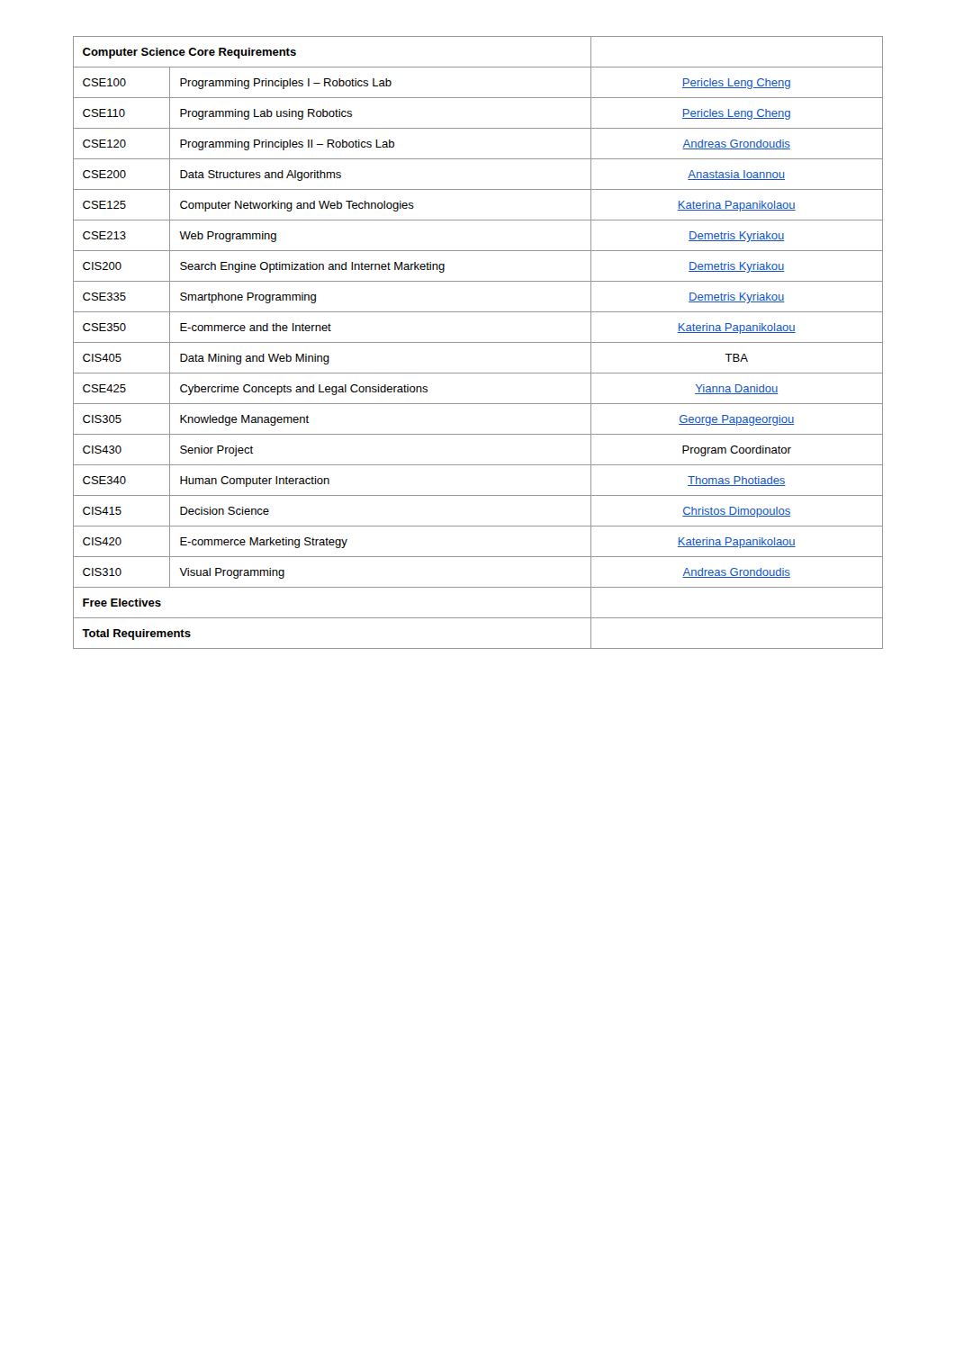| Computer Science Core Requirements | |
| CSE100 | Programming Principles I – Robotics Lab | Pericles Leng Cheng |
| CSE110 | Programming Lab using Robotics | Pericles Leng Cheng |
| CSE120 | Programming Principles II – Robotics Lab | Andreas Grondoudis |
| CSE200 | Data Structures and Algorithms | Anastasia Ioannou |
| CSE125 | Computer Networking and Web Technologies | Katerina Papanikolaou |
| CSE213 | Web Programming | Demetris Kyriakou |
| CIS200 | Search Engine Optimization and Internet Marketing | Demetris Kyriakou |
| CSE335 | Smartphone Programming | Demetris Kyriakou |
| CSE350 | E-commerce and the Internet | Katerina Papanikolaou |
| CIS405 | Data Mining and Web Mining | TBA |
| CSE425 | Cybercrime Concepts and Legal Considerations | Yianna Danidou |
| CIS305 | Knowledge Management | George Papageorgiou |
| CIS430 | Senior Project | Program Coordinator |
| CSE340 | Human Computer Interaction | Thomas Photiades |
| CIS415 | Decision Science | Christos Dimopoulos |
| CIS420 | E-commerce Marketing Strategy | Katerina Papanikolaou |
| CIS310 | Visual Programming | Andreas Grondoudis |
| Free Electives | |
| Total Requirements | |